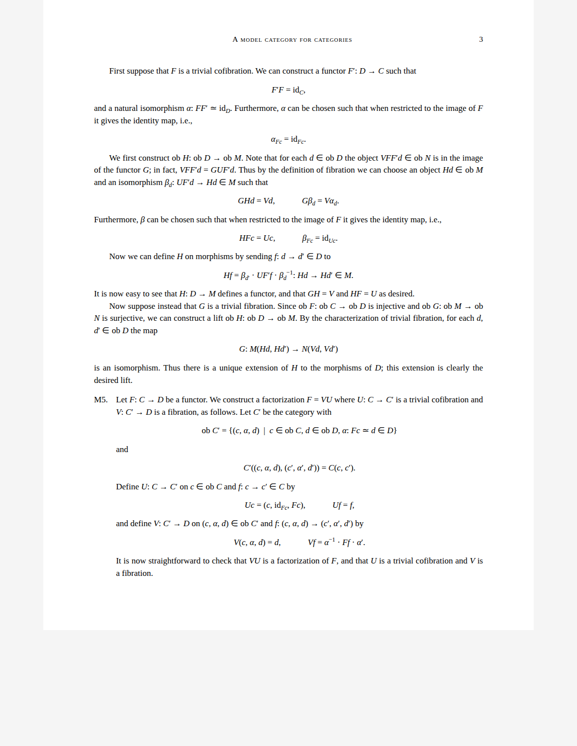A model category for categories 3
First suppose that F is a trivial cofibration. We can construct a functor F′: D → C such that
F′F = idC,
and a natural isomorphism α: FF′ ≃ idD. Furthermore, α can be chosen such that when restricted to the image of F it gives the identity map, i.e.,
αFc = idFc.
We first construct ob H: ob D → ob M. Note that for each d ∈ ob D the object VFF′d ∈ ob N is in the image of the functor G; in fact, VFF′d = GUF′d. Thus by the definition of fibration we can choose an object Hd ∈ ob M and an isomorphism βd: UF′d → Hd ∈ M such that
GHd = Vd, Gβd = Vαd.
Furthermore, β can be chosen such that when restricted to the image of F it gives the identity map, i.e.,
HFc = Uc, βFc = idUc.
Now we can define H on morphisms by sending f: d → d′ ∈ D to
Hf = βd′ · UF′f · βd−1: Hd → Hd′ ∈ M.
It is now easy to see that H: D → M defines a functor, and that GH = V and HF = U as desired.
Now suppose instead that G is a trivial fibration. Since ob F: ob C → ob D is injective and ob G: ob M → ob N is surjective, we can construct a lift ob H: ob D → ob M. By the characterization of trivial fibration, for each d, d′ ∈ ob D the map
G: M(Hd, Hd′) → N(Vd, Vd′)
is an isomorphism. Thus there is a unique extension of H to the morphisms of D; this extension is clearly the desired lift.
M5.
Let F: C → D be a functor. We construct a factorization F = VU where U: C → C′ is a trivial cofibration and V: C′ → D is a fibration, as follows. Let C′ be the category with
ob C′ = {(c, α, d) | c ∈ ob C, d ∈ ob D, α: Fc ≃ d ∈ D}
and
C′((c, α, d), (c′, α′, d′)) = C(c, c′).
Define U: C → C′ on c ∈ ob C and f: c → c′ ∈ C by
Uc = (c, idFc, Fc), Uf = f,
and define V: C′ → D on (c, α, d) ∈ ob C′ and f: (c, α, d) → (c′, α′, d′) by
V(c, α, d) = d, Vf = α−1 · Ff · α′.
It is now straightforward to check that VU is a factorization of F, and that U is a trivial cofibration and V is a fibration.